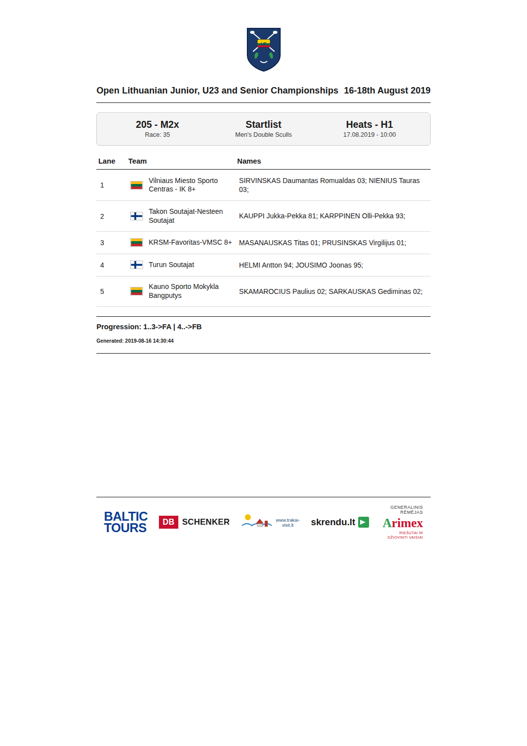LIF
Open Lithuanian Junior, U23 and Senior Championships
16-18th August 2019
205 - M2x
Race: 35
Startlist
Men's Double Sculls
Heats - H1
17.08.2019 - 10:00
| Lane | Team | Names |
| --- | --- | --- |
| 1 | Vilniaus Miesto Sporto Centras - IK 8+ | SIRVINSKAS Daumantas Romualdas 03; NIENIUS Tauras 03; |
| 2 | Takon Soutajat-Nesteen Soutajat | KAUPPI Jukka-Pekka 81; KARPPINEN Olli-Pekka 93; |
| 3 | KRSM-Favoritas-VMSC 8+ | MASANAUSKAS Titas 01; PRUSINSKAS Virgilijus 01; |
| 4 | Turun Soutajat | HELMI Antton 94; JOUSIMO Joonas 95; |
| 5 | Kauno Sporto Mokykla Bangputys | SKAMAROCIUS Paulius 02; SARKAUSKAS Gediminas 02; |
Progression: 1..3->FA | 4..->FB
Generated: 2019-08-16 14:30:44
BALTIC
TOURS
DB
SCHENKER
www.trakai-visit.lt
skrendu.lt
GENERALINIS RĖMĖJAS
Arimex
RIEŠUTAI IR DŽIOVINTI VAISIAI